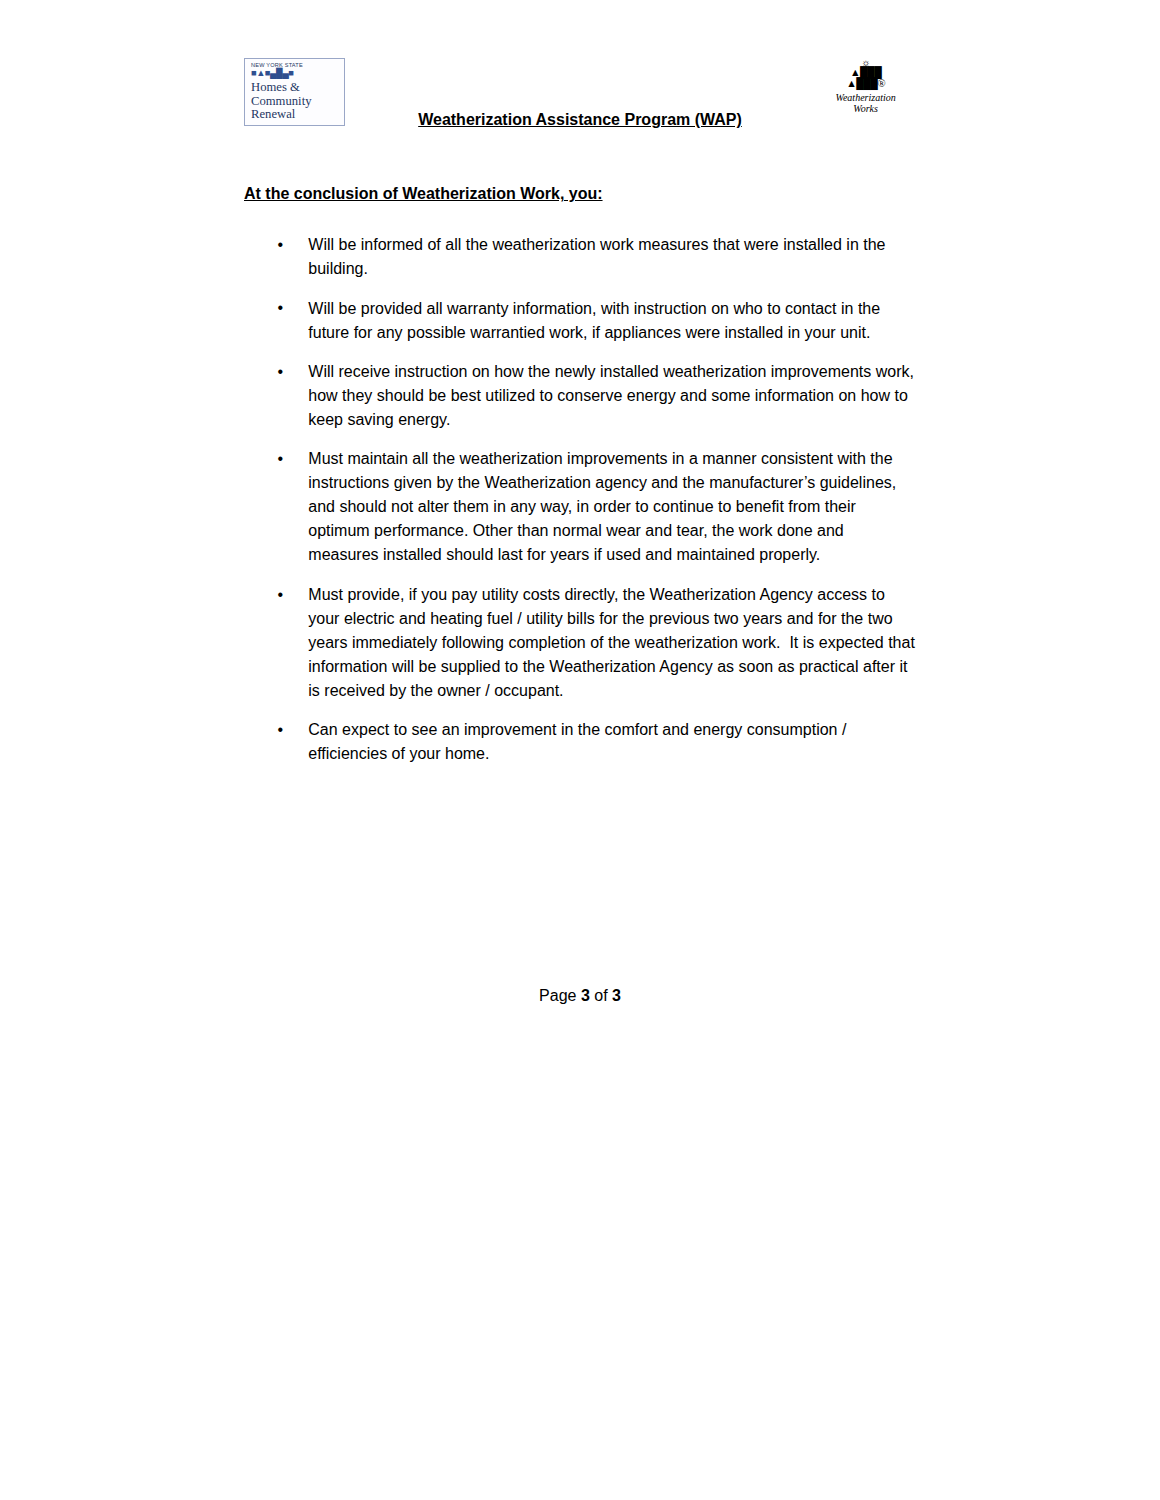NEW YORK STATE
■▲■▄█▄■
Homes &
Community
Renewal
Weatherization Assistance Program (WAP)
☼
▲███
▲███®
Weatherization
Works
At the conclusion of Weatherization Work, you:
Will be informed of all the weatherization work measures that were installed in the building.
Will be provided all warranty information, with instruction on who to contact in the future for any possible warrantied work, if appliances were installed in your unit.
Will receive instruction on how the newly installed weatherization improvements work, how they should be best utilized to conserve energy and some information on how to keep saving energy.
Must maintain all the weatherization improvements in a manner consistent with the instructions given by the Weatherization agency and the manufacturer’s guidelines, and should not alter them in any way, in order to continue to benefit from their optimum performance. Other than normal wear and tear, the work done and measures installed should last for years if used and maintained properly.
Must provide, if you pay utility costs directly, the Weatherization Agency access to your electric and heating fuel / utility bills for the previous two years and for the two years immediately following completion of the weatherization work. It is expected that information will be supplied to the Weatherization Agency as soon as practical after it is received by the owner / occupant.
Can expect to see an improvement in the comfort and energy consumption / efficiencies of your home.
Page 3 of 3